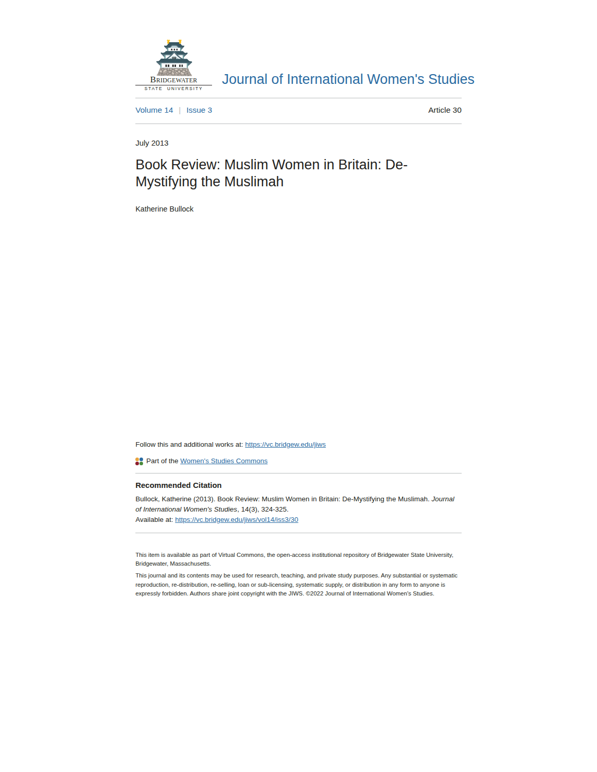🏯 Bridgewater
State University
Journal of International Women's Studies
Volume 14 | Issue 3
Article 30
July 2013
Book Review: Muslim Women in Britain: De-Mystifying the Muslimah
Katherine Bullock
Follow this and additional works at: https://vc.bridgew.edu/jiws
Part of the Women's Studies Commons
Recommended Citation
Bullock, Katherine (2013). Book Review: Muslim Women in Britain: De-Mystifying the Muslimah. Journal of International Women's Studies, 14(3), 324-325.
Available at: https://vc.bridgew.edu/jiws/vol14/iss3/30
This item is available as part of Virtual Commons, the open-access institutional repository of Bridgewater State University, Bridgewater, Massachusetts.
This journal and its contents may be used for research, teaching, and private study purposes. Any substantial or systematic reproduction, re-distribution, re-selling, loan or sub-licensing, systematic supply, or distribution in any form to anyone is expressly forbidden. Authors share joint copyright with the JIWS. ©2022 Journal of International Women's Studies.